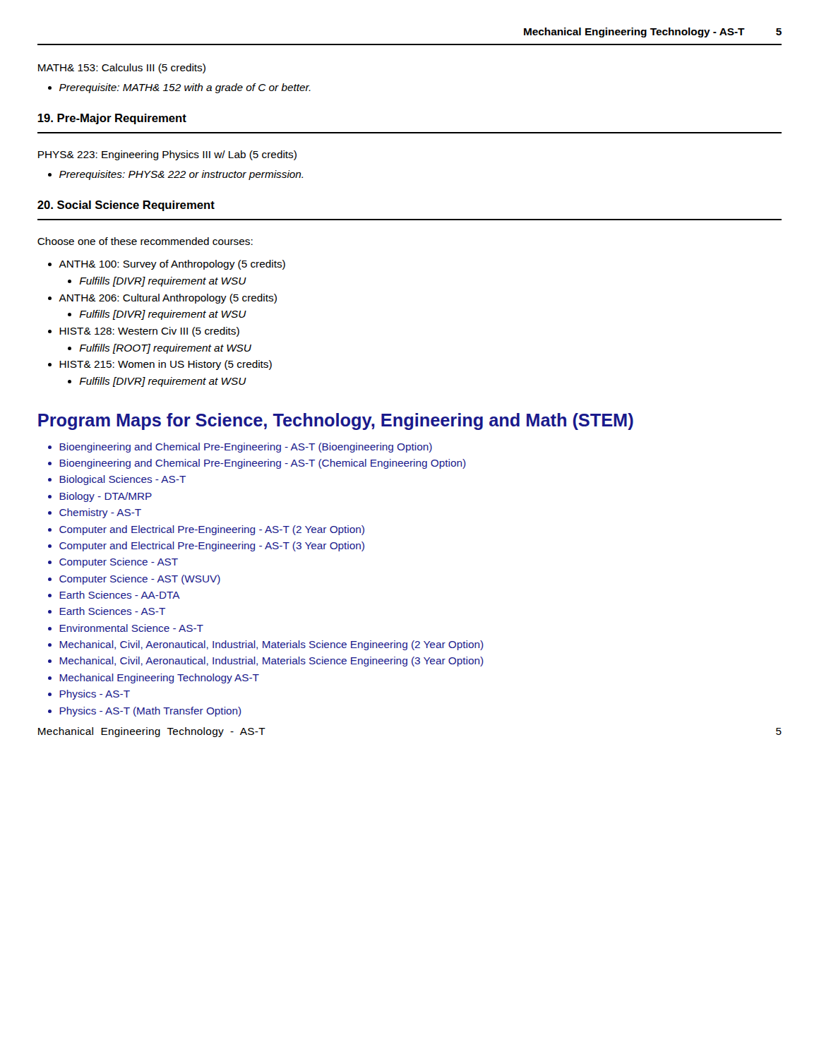Mechanical Engineering Technology - AS-T5
MATH& 153: Calculus III (5 credits)
Prerequisite: MATH& 152 with a grade of C or better.
19. Pre-Major Requirement
PHYS& 223: Engineering Physics III w/ Lab (5 credits)
Prerequisites: PHYS& 222 or instructor permission.
20. Social Science Requirement
Choose one of these recommended courses:
ANTH& 100: Survey of Anthropology (5 credits)
Fulfills [DIVR] requirement at WSU
ANTH& 206: Cultural Anthropology (5 credits)
Fulfills [DIVR] requirement at WSU
HIST& 128: Western Civ III (5 credits)
Fulfills [ROOT] requirement at WSU
HIST& 215: Women in US History (5 credits)
Fulfills [DIVR] requirement at WSU
Program Maps for Science, Technology, Engineering and Math (STEM)
Bioengineering and Chemical Pre-Engineering - AS-T (Bioengineering Option)
Bioengineering and Chemical Pre-Engineering - AS-T (Chemical Engineering Option)
Biological Sciences - AS-T
Biology - DTA/MRP
Chemistry - AS-T
Computer and Electrical Pre-Engineering - AS-T (2 Year Option)
Computer and Electrical Pre-Engineering - AS-T (3 Year Option)
Computer Science - AST
Computer Science - AST (WSUV)
Earth Sciences - AA-DTA
Earth Sciences - AS-T
Environmental Science - AS-T
Mechanical, Civil, Aeronautical, Industrial, Materials Science Engineering (2 Year Option)
Mechanical, Civil, Aeronautical, Industrial, Materials Science Engineering (3 Year Option)
Mechanical Engineering Technology AS-T
Physics - AS-T
Physics - AS-T (Math Transfer Option)
Mechanical Engineering Technology - AS-T 5